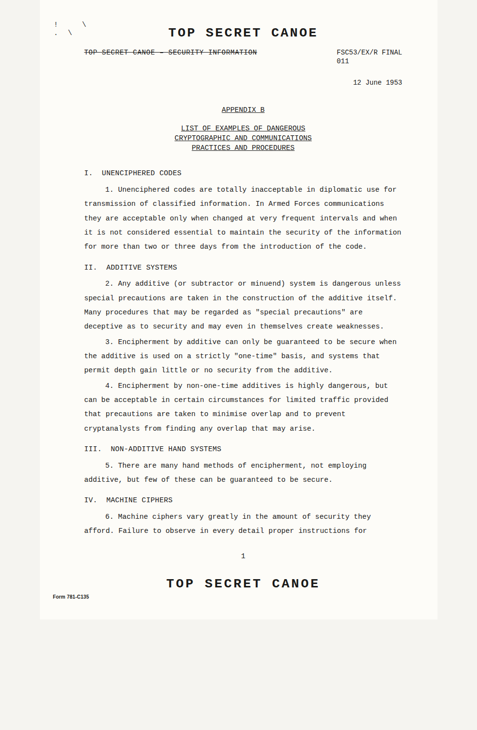! \
. \
TOP SECRET CANOE
TOP SECRET CANOE – SECURITY INFORMATION
FSC53/EX/R FINAL
011
12 June 1953
APPENDIX B
LIST OF EXAMPLES OF DANGEROUS
CRYPTOGRAPHIC AND COMMUNICATIONS
PRACTICES AND PROCEDURES
I. UNENCIPHERED CODES
1. Unenciphered codes are totally inacceptable in diplomatic use for transmission of classified information. In Armed Forces communications they are acceptable only when changed at very frequent intervals and when it is not considered essential to maintain the security of the information for more than two or three days from the introduction of the code.
II. ADDITIVE SYSTEMS
2. Any additive (or subtractor or minuend) system is dangerous unless special precautions are taken in the construction of the additive itself. Many procedures that may be regarded as "special precautions" are deceptive as to security and may even in themselves create weaknesses.
3. Encipherment by additive can only be guaranteed to be secure when the additive is used on a strictly "one-time" basis, and systems that permit depth gain little or no security from the additive.
4. Encipherment by non-one-time additives is highly dangerous, but can be acceptable in certain circumstances for limited traffic provided that precautions are taken to minimise overlap and to prevent cryptanalysts from finding any overlap that may arise.
III. NON-ADDITIVE HAND SYSTEMS
5. There are many hand methods of encipherment, not employing additive, but few of these can be guaranteed to be secure.
IV. MACHINE CIPHERS
6. Machine ciphers vary greatly in the amount of security they afford. Failure to observe in every detail proper instructions for
1
TOP SECRET CANOE
Form 781-C135